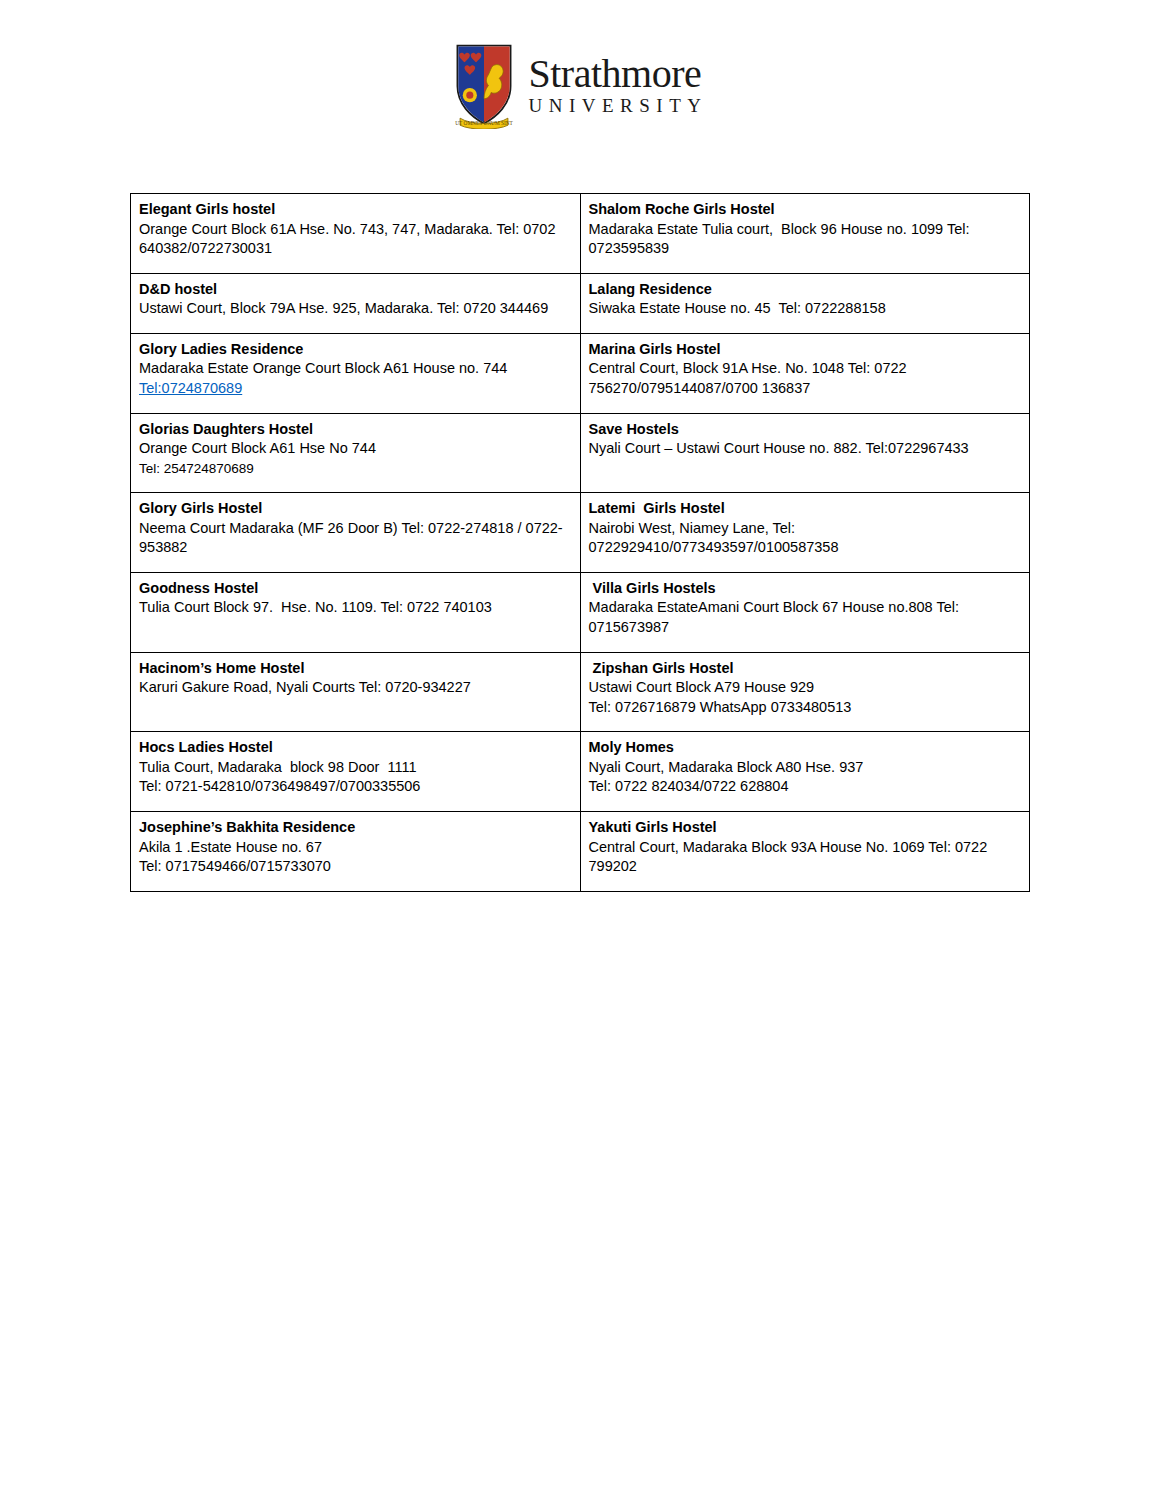UT OMNES UNUM SINT
Strathmore
UNIVERSITY
| Elegant Girls hostel Orange Court Block 61A Hse. No. 743, 747, Madaraka. Tel: 0702 640382/0722730031 | Shalom Roche Girls Hostel Madaraka Estate Tulia court, Block 96 House no. 1099 Tel: 0723595839 |
| D&D hostel Ustawi Court, Block 79A Hse. 925, Madaraka. Tel: 0720 344469 | Lalang Residence Siwaka Estate House no. 45 Tel: 0722288158 |
| Glory Ladies Residence Madaraka Estate Orange Court Block A61 House no. 744 Tel:0724870689 | Marina Girls Hostel Central Court, Block 91A Hse. No. 1048 Tel: 0722 756270/0795144087/0700 136837 |
| Glorias Daughters Hostel Orange Court Block A61 Hse No 744 Tel: 254724870689 | Save Hostels Nyali Court – Ustawi Court House no. 882. Tel:0722967433 |
| Glory Girls Hostel Neema Court Madaraka (MF 26 Door B) Tel: 0722-274818 / 0722-953882 | Latemi Girls Hostel Nairobi West, Niamey Lane, Tel: 0722929410/0773493597/0100587358 |
| Goodness Hostel Tulia Court Block 97. Hse. No. 1109. Tel: 0722 740103 | Villa Girls Hostels Madaraka EstateAmani Court Block 67 House no.808 Tel: 0715673987 |
| Hacinom’s Home Hostel Karuri Gakure Road, Nyali Courts Tel: 0720-934227 | Zipshan Girls Hostel Ustawi Court Block A79 House 929 Tel: 0726716879 WhatsApp 0733480513 |
| Hocs Ladies Hostel Tulia Court, Madaraka block 98 Door 1111 Tel: 0721-542810/0736498497/0700335506 | Moly Homes Nyali Court, Madaraka Block A80 Hse. 937 Tel: 0722 824034/0722 628804 |
| Josephine’s Bakhita Residence Akila 1 .Estate House no. 67 Tel: 0717549466/0715733070 | Yakuti Girls Hostel Central Court, Madaraka Block 93A House No. 1069 Tel: 0722 799202 |